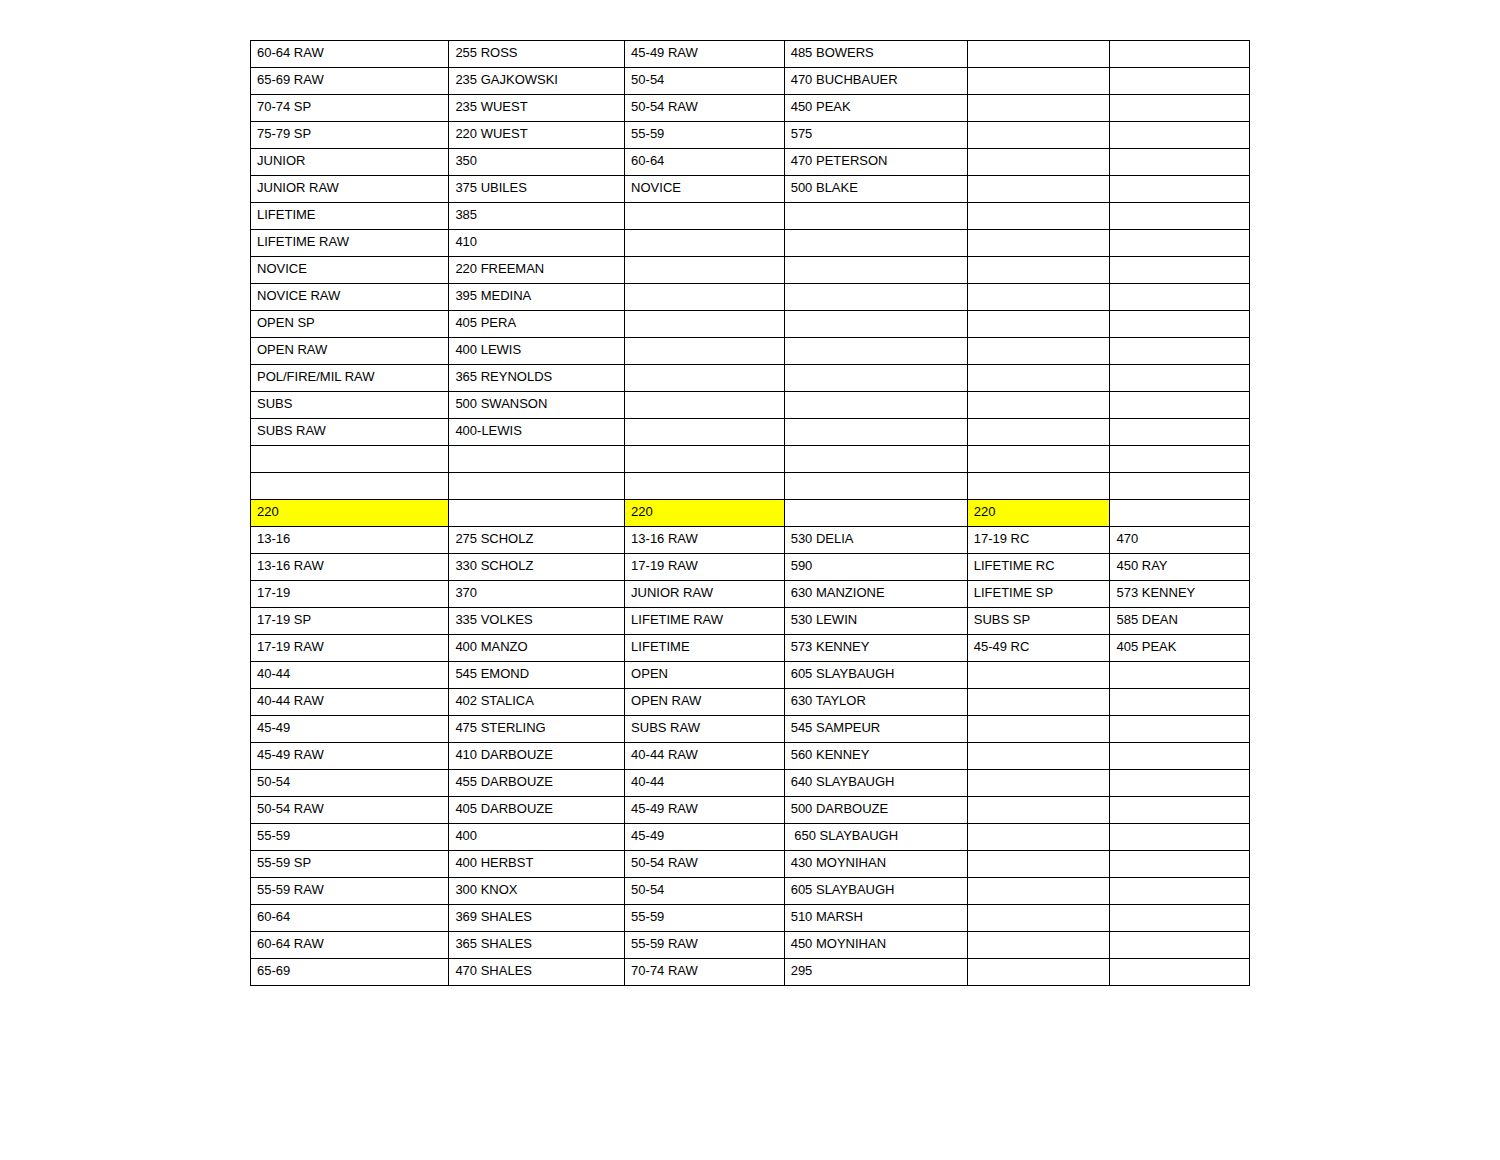| 60-64 RAW | 255 ROSS | 45-49 RAW | 485 BOWERS | | |
| 65-69 RAW | 235 GAJKOWSKI | 50-54 | 470 BUCHBAUER | | |
| 70-74 SP | 235 WUEST | 50-54 RAW | 450 PEAK | | |
| 75-79 SP | 220 WUEST | 55-59 | 575 | | |
| JUNIOR | 350 | 60-64 | 470 PETERSON | | |
| JUNIOR RAW | 375 UBILES | NOVICE | 500 BLAKE | | |
| LIFETIME | 385 | | | | |
| LIFETIME RAW | 410 | | | | |
| NOVICE | 220 FREEMAN | | | | |
| NOVICE RAW | 395 MEDINA | | | | |
| OPEN SP | 405 PERA | | | | |
| OPEN RAW | 400 LEWIS | | | | |
| POL/FIRE/MIL RAW | 365 REYNOLDS | | | | |
| SUBS | 500 SWANSON | | | | |
| SUBS RAW | 400-LEWIS | | | | |
| 220 | | 220 | | 220 | |
| 13-16 | 275 SCHOLZ | 13-16 RAW | 530 DELIA | 17-19 RC | 470 |
| 13-16 RAW | 330 SCHOLZ | 17-19 RAW | 590 | LIFETIME RC | 450 RAY |
| 17-19 | 370 | JUNIOR RAW | 630 MANZIONE | LIFETIME SP | 573 KENNEY |
| 17-19 SP | 335 VOLKES | LIFETIME RAW | 530 LEWIN | SUBS SP | 585 DEAN |
| 17-19 RAW | 400 MANZO | LIFETIME | 573 KENNEY | 45-49 RC | 405 PEAK |
| 40-44 | 545 EMOND | OPEN | 605 SLAYBAUGH | | |
| 40-44 RAW | 402 STALICA | OPEN RAW | 630 TAYLOR | | |
| 45-49 | 475 STERLING | SUBS RAW | 545 SAMPEUR | | |
| 45-49 RAW | 410 DARBOUZE | 40-44 RAW | 560 KENNEY | | |
| 50-54 | 455 DARBOUZE | 40-44 | 640 SLAYBAUGH | | |
| 50-54 RAW | 405 DARBOUZE | 45-49 RAW | 500 DARBOUZE | | |
| 55-59 | 400 | 45-49 | 650 SLAYBAUGH | | |
| 55-59 SP | 400 HERBST | 50-54 RAW | 430 MOYNIHAN | | |
| 55-59 RAW | 300 KNOX | 50-54 | 605 SLAYBAUGH | | |
| 60-64 | 369 SHALES | 55-59 | 510 MARSH | | |
| 60-64 RAW | 365 SHALES | 55-59 RAW | 450 MOYNIHAN | | |
| 65-69 | 470 SHALES | 70-74 RAW | 295 | | |